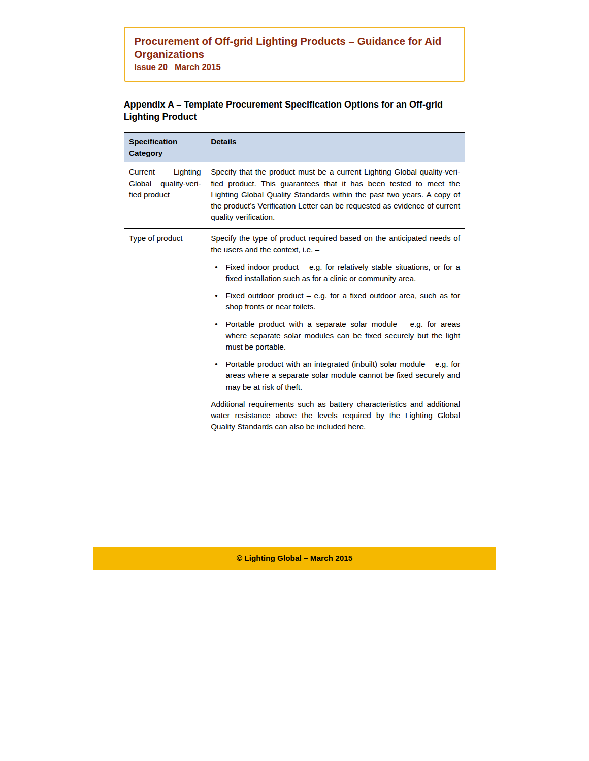Procurement of Off-grid Lighting Products – Guidance for Aid Organizations
Issue 20 March 2015
Appendix A – Template Procurement Specification Options for an Off-grid Lighting Product
| Specification Category | Details |
| --- | --- |
| Current Lighting Global quality-verified product | Specify that the product must be a current Lighting Global quality-verified product. This guarantees that it has been tested to meet the Lighting Global Quality Standards within the past two years. A copy of the product’s Verification Letter can be requested as evidence of current quality verification. |
| Type of product | Specify the type of product required based on the anticipated needs of the users and the context, i.e. – Fixed indoor product – e.g. for relatively stable situations, or for a fixed installation such as for a clinic or community area. Fixed outdoor product – e.g. for a fixed outdoor area, such as for shop fronts or near toilets. Portable product with a separate solar module – e.g. for areas where separate solar modules can be fixed securely but the light must be portable. Portable product with an integrated (inbuilt) solar module – e.g. for areas where a separate solar module cannot be fixed securely and may be at risk of theft. Additional requirements such as battery characteristics and additional water resistance above the levels required by the Lighting Global Quality Standards can also be included here. |
© Lighting Global – March 2015